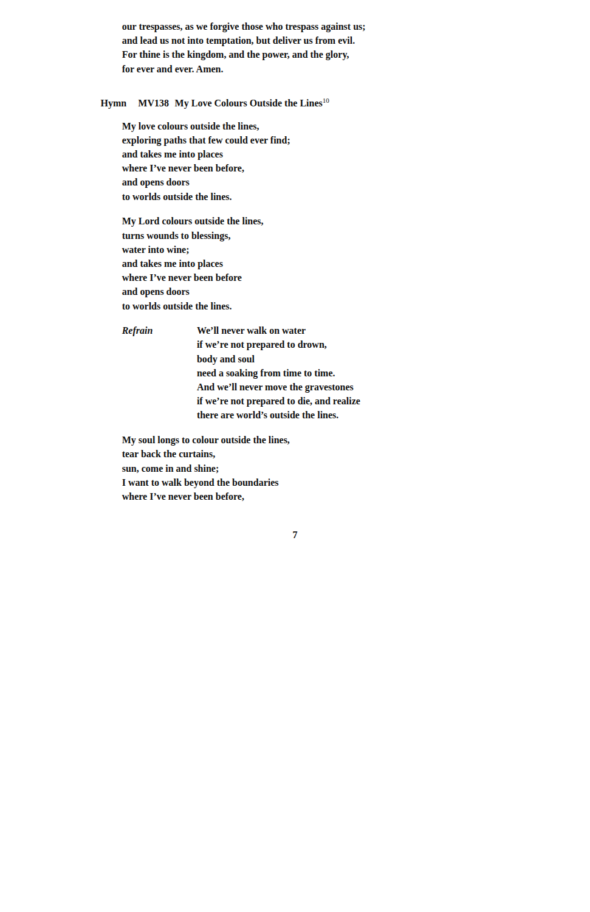our trespasses, as we forgive those who trespass against us;
and lead us not into temptation, but deliver us from evil.
For thine is the kingdom, and the power, and the glory,
for ever and ever. Amen.
Hymn MV138 My Love Colours Outside the Lines10
My love colours outside the lines,
exploring paths that few could ever find;
and takes me into places
where I’ve never been before,
and opens doors
to worlds outside the lines.
My Lord colours outside the lines,
turns wounds to blessings,
water into wine;
and takes me into places
where I’ve never been before
and opens doors
to worlds outside the lines.
Refrain
We’ll never walk on water
if we’re not prepared to drown,
body and soul
need a soaking from time to time.
And we’ll never move the gravestones
if we’re not prepared to die, and realize
there are world’s outside the lines.
My soul longs to colour outside the lines,
tear back the curtains,
sun, come in and shine;
I want to walk beyond the boundaries
where I’ve never been before,
7